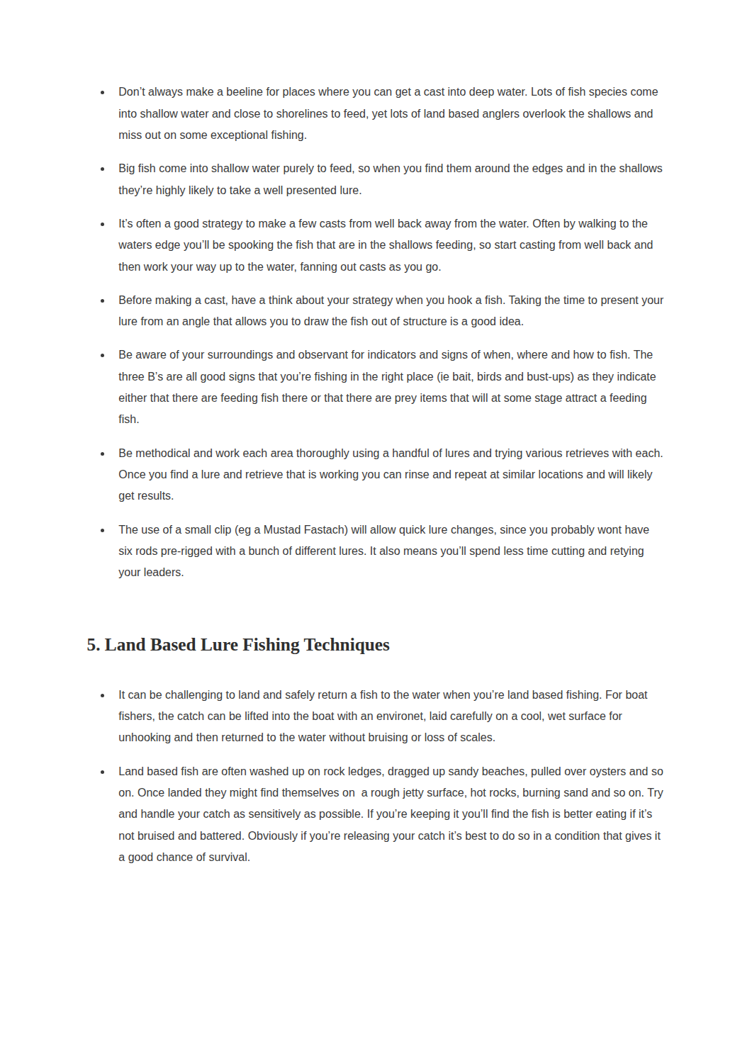Don’t always make a beeline for places where you can get a cast into deep water. Lots of fish species come into shallow water and close to shorelines to feed, yet lots of land based anglers overlook the shallows and miss out on some exceptional fishing.
Big fish come into shallow water purely to feed, so when you find them around the edges and in the shallows they’re highly likely to take a well presented lure.
It’s often a good strategy to make a few casts from well back away from the water. Often by walking to the waters edge you’ll be spooking the fish that are in the shallows feeding, so start casting from well back and then work your way up to the water, fanning out casts as you go.
Before making a cast, have a think about your strategy when you hook a fish. Taking the time to present your lure from an angle that allows you to draw the fish out of structure is a good idea.
Be aware of your surroundings and observant for indicators and signs of when, where and how to fish. The three B’s are all good signs that you’re fishing in the right place (ie bait, birds and bust-ups) as they indicate either that there are feeding fish there or that there are prey items that will at some stage attract a feeding fish.
Be methodical and work each area thoroughly using a handful of lures and trying various retrieves with each. Once you find a lure and retrieve that is working you can rinse and repeat at similar locations and will likely get results.
The use of a small clip (eg a Mustad Fastach) will allow quick lure changes, since you probably wont have six rods pre-rigged with a bunch of different lures. It also means you’ll spend less time cutting and retying your leaders.
5. Land Based Lure Fishing Techniques
It can be challenging to land and safely return a fish to the water when you’re land based fishing. For boat fishers, the catch can be lifted into the boat with an environet, laid carefully on a cool, wet surface for unhooking and then returned to the water without bruising or loss of scales.
Land based fish are often washed up on rock ledges, dragged up sandy beaches, pulled over oysters and so on. Once landed they might find themselves on a rough jetty surface, hot rocks, burning sand and so on. Try and handle your catch as sensitively as possible. If you’re keeping it you’ll find the fish is better eating if it’s not bruised and battered. Obviously if you’re releasing your catch it’s best to do so in a condition that gives it a good chance of survival.